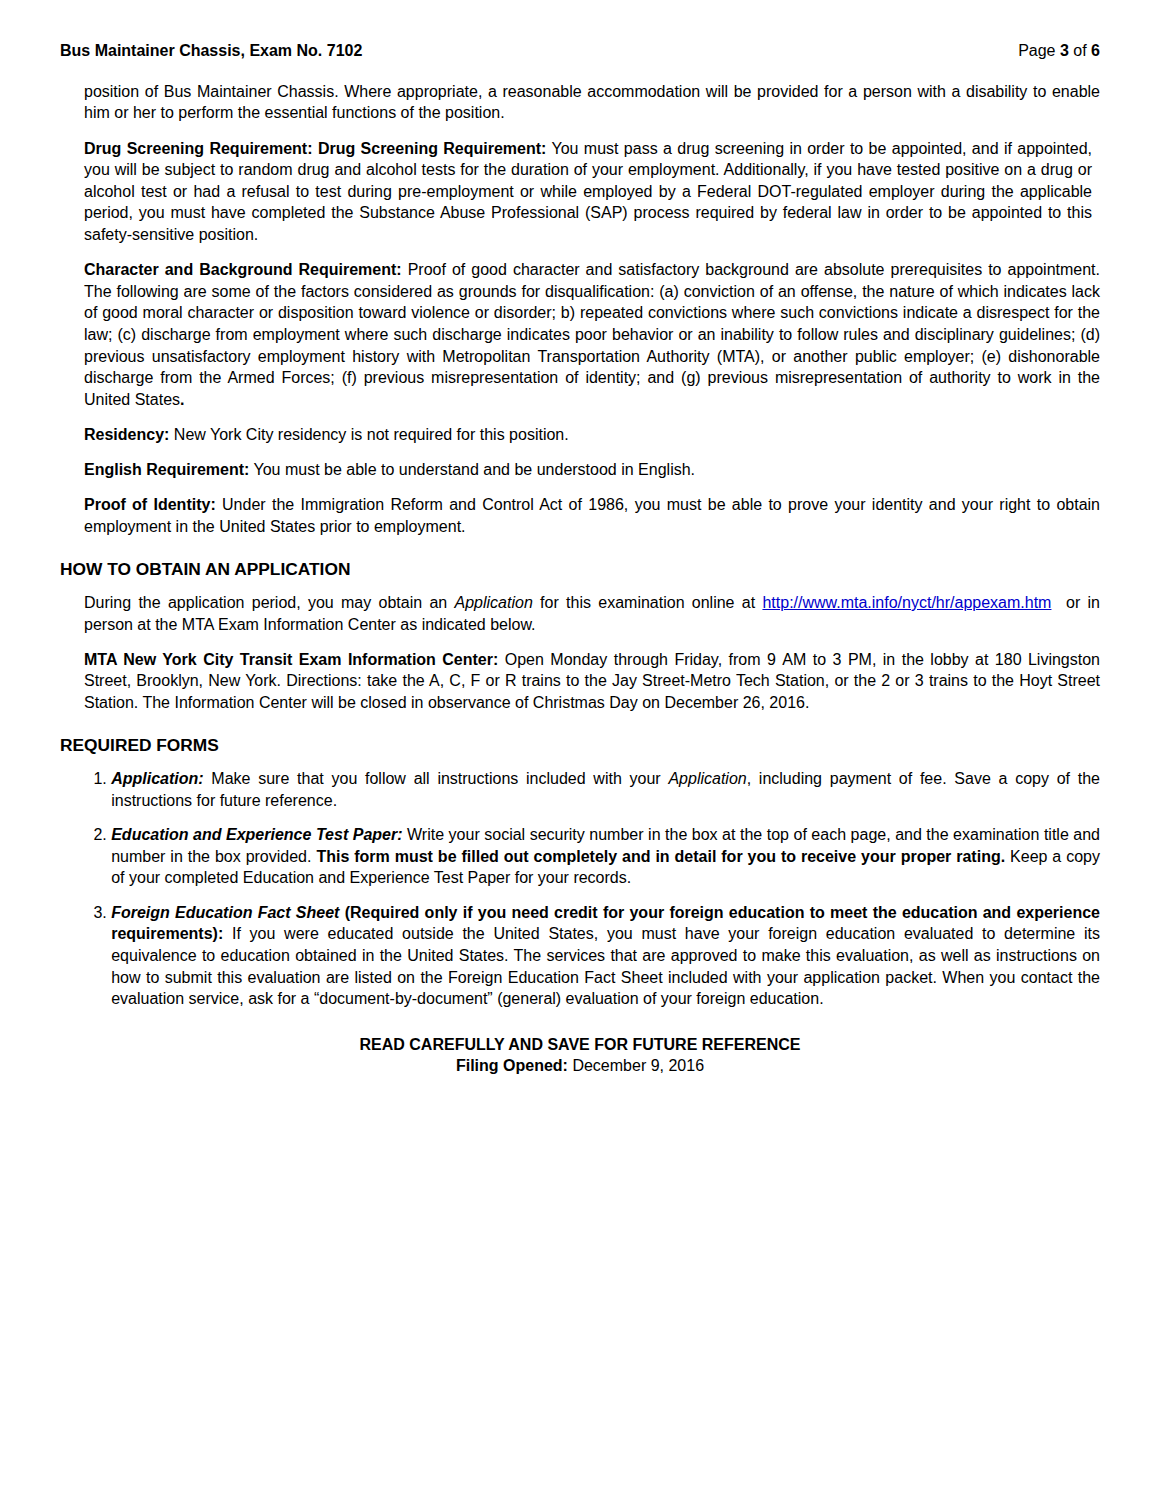Bus Maintainer Chassis, Exam No. 7102 Page 3 of 6
position of Bus Maintainer Chassis. Where appropriate, a reasonable accommodation will be provided for a person with a disability to enable him or her to perform the essential functions of the position.
Drug Screening Requirement: Drug Screening Requirement: You must pass a drug screening in order to be appointed, and if appointed, you will be subject to random drug and alcohol tests for the duration of your employment. Additionally, if you have tested positive on a drug or alcohol test or had a refusal to test during pre-employment or while employed by a Federal DOT-regulated employer during the applicable period, you must have completed the Substance Abuse Professional (SAP) process required by federal law in order to be appointed to this safety-sensitive position.
Character and Background Requirement: Proof of good character and satisfactory background are absolute prerequisites to appointment. The following are some of the factors considered as grounds for disqualification: (a) conviction of an offense, the nature of which indicates lack of good moral character or disposition toward violence or disorder; b) repeated convictions where such convictions indicate a disrespect for the law; (c) discharge from employment where such discharge indicates poor behavior or an inability to follow rules and disciplinary guidelines; (d) previous unsatisfactory employment history with Metropolitan Transportation Authority (MTA), or another public employer; (e) dishonorable discharge from the Armed Forces; (f) previous misrepresentation of identity; and (g) previous misrepresentation of authority to work in the United States.
Residency: New York City residency is not required for this position.
English Requirement: You must be able to understand and be understood in English.
Proof of Identity: Under the Immigration Reform and Control Act of 1986, you must be able to prove your identity and your right to obtain employment in the United States prior to employment.
HOW TO OBTAIN AN APPLICATION
During the application period, you may obtain an Application for this examination online at http://www.mta.info/nyct/hr/appexam.htm or in person at the MTA Exam Information Center as indicated below.
MTA New York City Transit Exam Information Center: Open Monday through Friday, from 9 AM to 3 PM, in the lobby at 180 Livingston Street, Brooklyn, New York. Directions: take the A, C, F or R trains to the Jay Street-Metro Tech Station, or the 2 or 3 trains to the Hoyt Street Station. The Information Center will be closed in observance of Christmas Day on December 26, 2016.
REQUIRED FORMS
Application: Make sure that you follow all instructions included with your Application, including payment of fee. Save a copy of the instructions for future reference.
Education and Experience Test Paper: Write your social security number in the box at the top of each page, and the examination title and number in the box provided. This form must be filled out completely and in detail for you to receive your proper rating. Keep a copy of your completed Education and Experience Test Paper for your records.
Foreign Education Fact Sheet (Required only if you need credit for your foreign education to meet the education and experience requirements): If you were educated outside the United States, you must have your foreign education evaluated to determine its equivalence to education obtained in the United States. The services that are approved to make this evaluation, as well as instructions on how to submit this evaluation are listed on the Foreign Education Fact Sheet included with your application packet. When you contact the evaluation service, ask for a “document-by-document” (general) evaluation of your foreign education.
READ CAREFULLY AND SAVE FOR FUTURE REFERENCE
Filing Opened: December 9, 2016